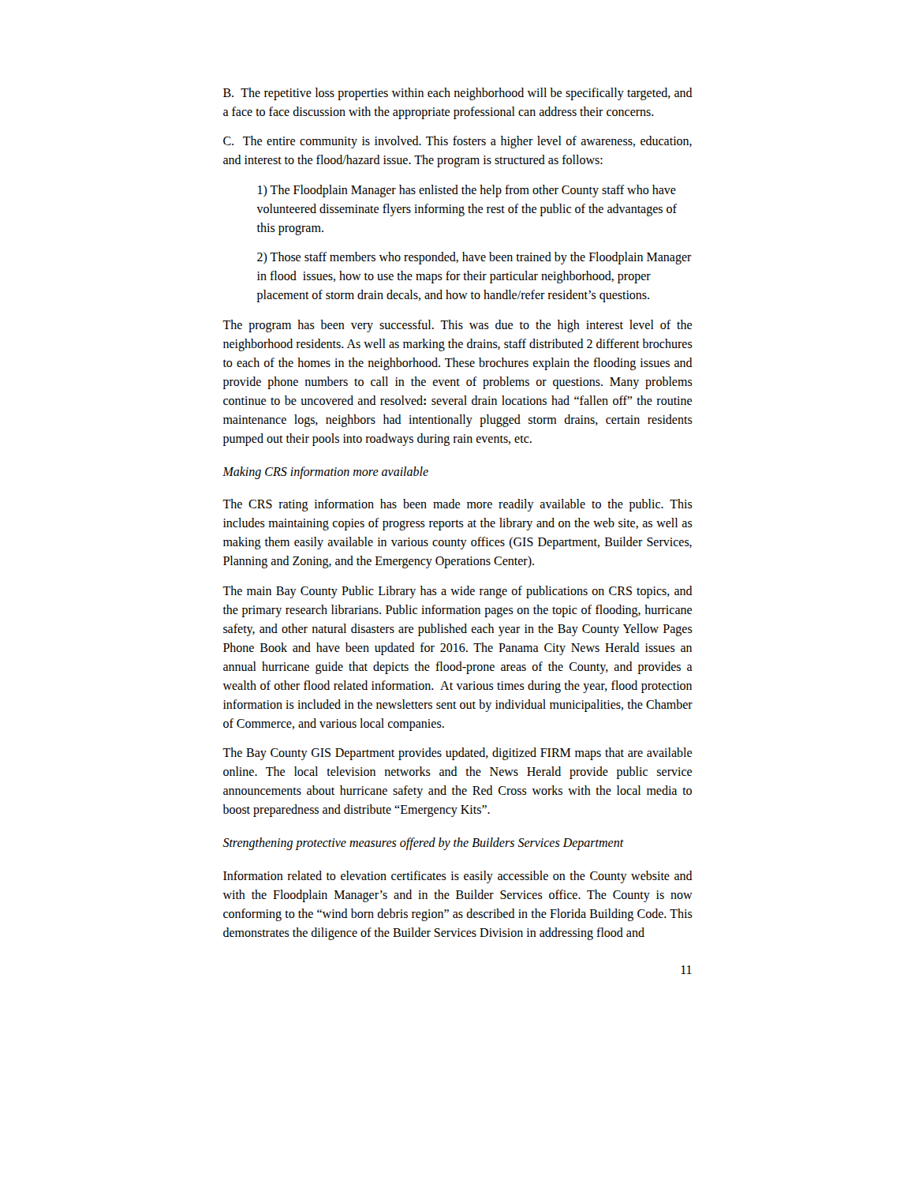B. The repetitive loss properties within each neighborhood will be specifically targeted, and a face to face discussion with the appropriate professional can address their concerns.
C. The entire community is involved. This fosters a higher level of awareness, education, and interest to the flood/hazard issue. The program is structured as follows:
1) The Floodplain Manager has enlisted the help from other County staff who have volunteered disseminate flyers informing the rest of the public of the advantages of this program.
2) Those staff members who responded, have been trained by the Floodplain Manager in flood issues, how to use the maps for their particular neighborhood, proper placement of storm drain decals, and how to handle/refer resident’s questions.
The program has been very successful. This was due to the high interest level of the neighborhood residents. As well as marking the drains, staff distributed 2 different brochures to each of the homes in the neighborhood. These brochures explain the flooding issues and provide phone numbers to call in the event of problems or questions. Many problems continue to be uncovered and resolved: several drain locations had “fallen off” the routine maintenance logs, neighbors had intentionally plugged storm drains, certain residents pumped out their pools into roadways during rain events, etc.
Making CRS information more available
The CRS rating information has been made more readily available to the public. This includes maintaining copies of progress reports at the library and on the web site, as well as making them easily available in various county offices (GIS Department, Builder Services, Planning and Zoning, and the Emergency Operations Center).
The main Bay County Public Library has a wide range of publications on CRS topics, and the primary research librarians. Public information pages on the topic of flooding, hurricane safety, and other natural disasters are published each year in the Bay County Yellow Pages Phone Book and have been updated for 2016. The Panama City News Herald issues an annual hurricane guide that depicts the flood-prone areas of the County, and provides a wealth of other flood related information. At various times during the year, flood protection information is included in the newsletters sent out by individual municipalities, the Chamber of Commerce, and various local companies.
The Bay County GIS Department provides updated, digitized FIRM maps that are available online. The local television networks and the News Herald provide public service announcements about hurricane safety and the Red Cross works with the local media to boost preparedness and distribute “Emergency Kits”.
Strengthening protective measures offered by the Builders Services Department
Information related to elevation certificates is easily accessible on the County website and with the Floodplain Manager’s and in the Builder Services office. The County is now conforming to the “wind born debris region” as described in the Florida Building Code. This demonstrates the diligence of the Builder Services Division in addressing flood and
11